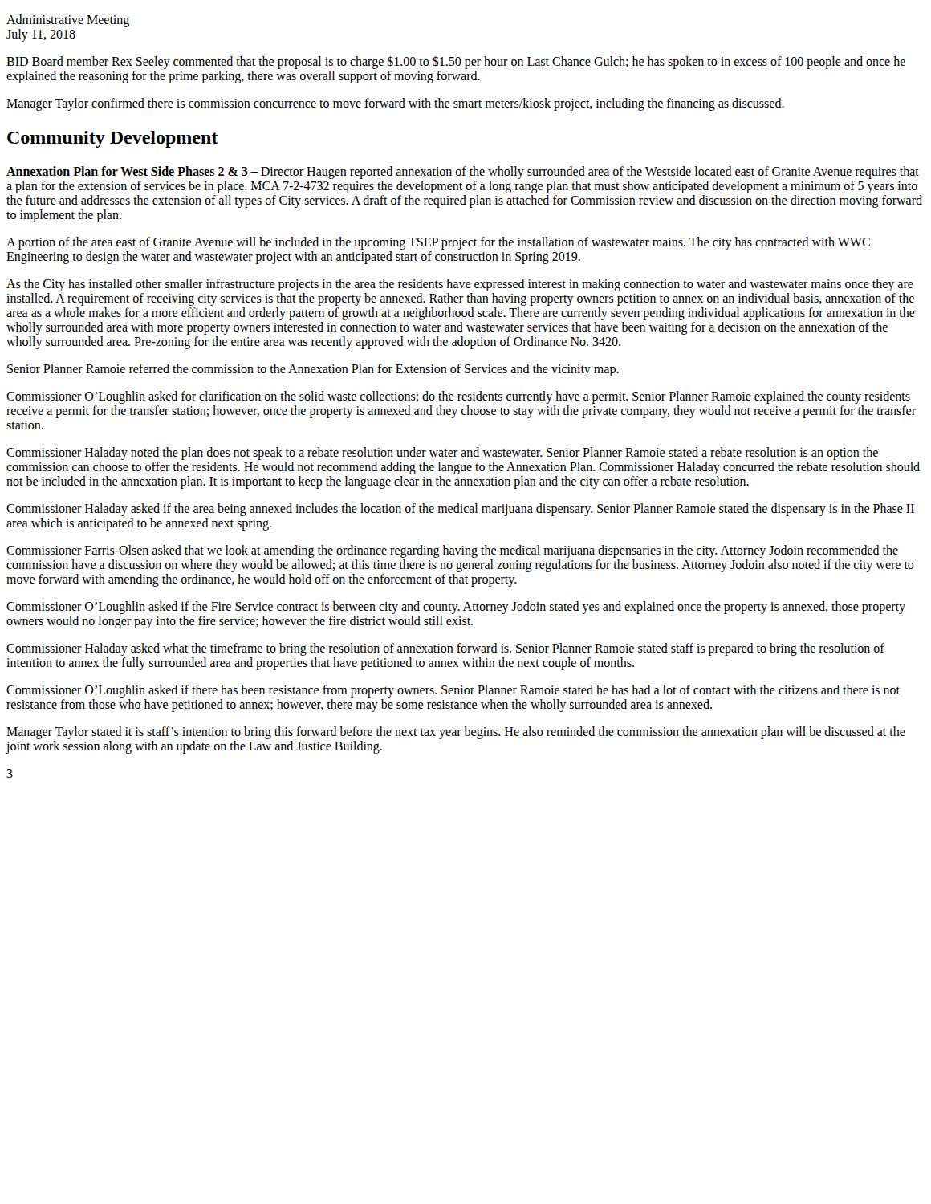Administrative Meeting
July 11, 2018
BID Board member Rex Seeley commented that the proposal is to charge $1.00 to $1.50 per hour on Last Chance Gulch; he has spoken to in excess of 100 people and once he explained the reasoning for the prime parking, there was overall support of moving forward.
Manager Taylor confirmed there is commission concurrence to move forward with the smart meters/kiosk project, including the financing as discussed.
Community Development
Annexation Plan for West Side Phases 2 & 3 – Director Haugen reported annexation of the wholly surrounded area of the Westside located east of Granite Avenue requires that a plan for the extension of services be in place. MCA 7-2-4732 requires the development of a long range plan that must show anticipated development a minimum of 5 years into the future and addresses the extension of all types of City services. A draft of the required plan is attached for Commission review and discussion on the direction moving forward to implement the plan.
A portion of the area east of Granite Avenue will be included in the upcoming TSEP project for the installation of wastewater mains. The city has contracted with WWC Engineering to design the water and wastewater project with an anticipated start of construction in Spring 2019.
As the City has installed other smaller infrastructure projects in the area the residents have expressed interest in making connection to water and wastewater mains once they are installed. A requirement of receiving city services is that the property be annexed. Rather than having property owners petition to annex on an individual basis, annexation of the area as a whole makes for a more efficient and orderly pattern of growth at a neighborhood scale. There are currently seven pending individual applications for annexation in the wholly surrounded area with more property owners interested in connection to water and wastewater services that have been waiting for a decision on the annexation of the wholly surrounded area. Pre-zoning for the entire area was recently approved with the adoption of Ordinance No. 3420.
Senior Planner Ramoie referred the commission to the Annexation Plan for Extension of Services and the vicinity map.
Commissioner O’Loughlin asked for clarification on the solid waste collections; do the residents currently have a permit. Senior Planner Ramoie explained the county residents receive a permit for the transfer station; however, once the property is annexed and they choose to stay with the private company, they would not receive a permit for the transfer station.
Commissioner Haladay noted the plan does not speak to a rebate resolution under water and wastewater. Senior Planner Ramoie stated a rebate resolution is an option the commission can choose to offer the residents. He would not recommend adding the langue to the Annexation Plan. Commissioner Haladay concurred the rebate resolution should not be included in the annexation plan. It is important to keep the language clear in the annexation plan and the city can offer a rebate resolution.
Commissioner Haladay asked if the area being annexed includes the location of the medical marijuana dispensary. Senior Planner Ramoie stated the dispensary is in the Phase II area which is anticipated to be annexed next spring.
Commissioner Farris-Olsen asked that we look at amending the ordinance regarding having the medical marijuana dispensaries in the city. Attorney Jodoin recommended the commission have a discussion on where they would be allowed; at this time there is no general zoning regulations for the business. Attorney Jodoin also noted if the city were to move forward with amending the ordinance, he would hold off on the enforcement of that property.
Commissioner O’Loughlin asked if the Fire Service contract is between city and county. Attorney Jodoin stated yes and explained once the property is annexed, those property owners would no longer pay into the fire service; however the fire district would still exist.
Commissioner Haladay asked what the timeframe to bring the resolution of annexation forward is. Senior Planner Ramoie stated staff is prepared to bring the resolution of intention to annex the fully surrounded area and properties that have petitioned to annex within the next couple of months.
Commissioner O’Loughlin asked if there has been resistance from property owners. Senior Planner Ramoie stated he has had a lot of contact with the citizens and there is not resistance from those who have petitioned to annex; however, there may be some resistance when the wholly surrounded area is annexed.
Manager Taylor stated it is staff’s intention to bring this forward before the next tax year begins. He also reminded the commission the annexation plan will be discussed at the joint work session along with an update on the Law and Justice Building.
3